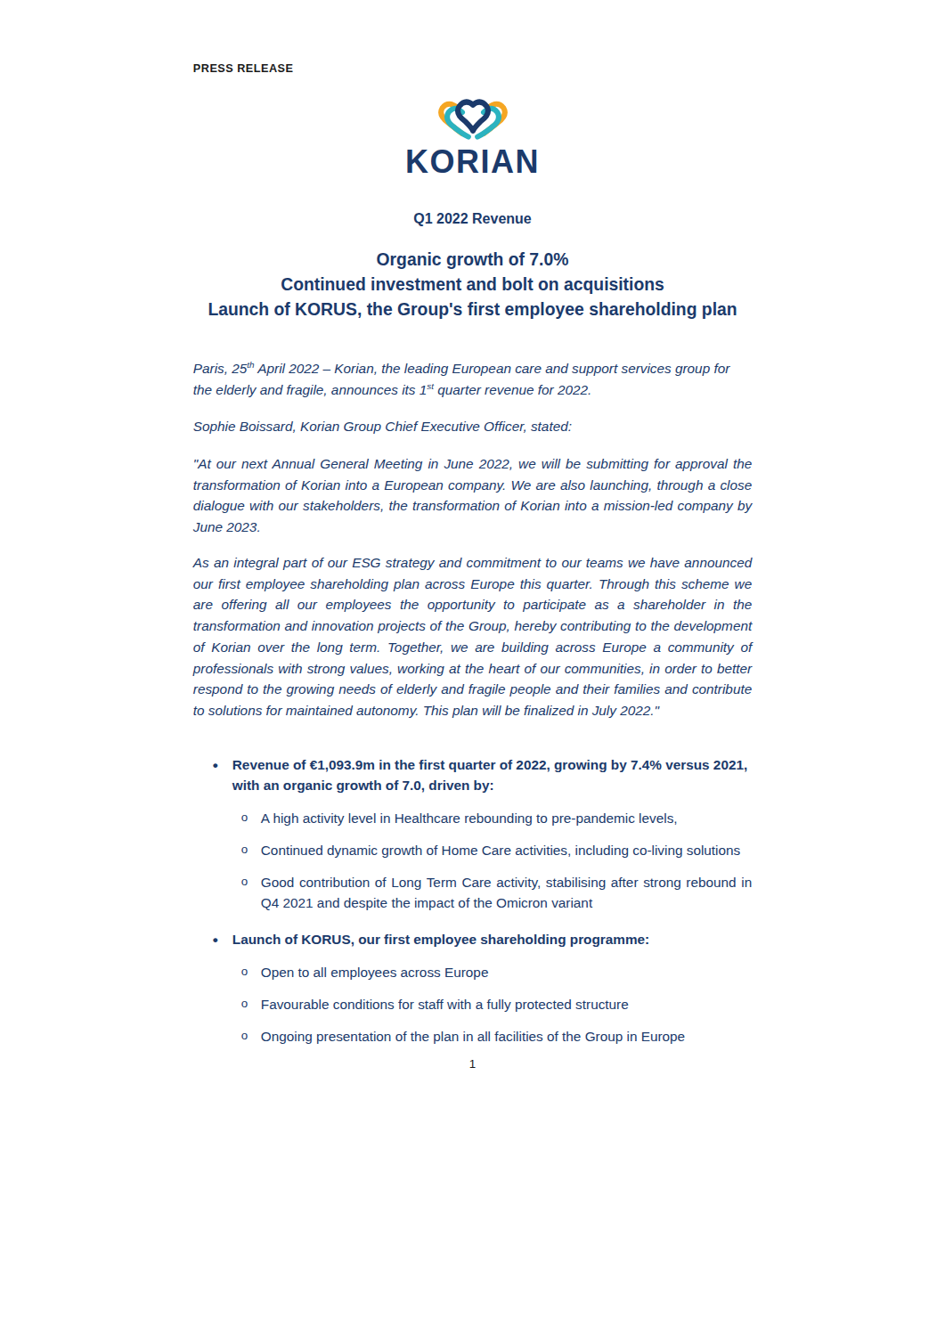PRESS RELEASE
KORIAN
Q1 2022 Revenue
Organic growth of 7.0%
Continued investment and bolt on acquisitions
Launch of KORUS, the Group's first employee shareholding plan
Paris, 25th April 2022 – Korian, the leading European care and support services group for the elderly and fragile, announces its 1st quarter revenue for 2022.
Sophie Boissard, Korian Group Chief Executive Officer, stated:
"At our next Annual General Meeting in June 2022, we will be submitting for approval the transformation of Korian into a European company. We are also launching, through a close dialogue with our stakeholders, the transformation of Korian into a mission-led company by June 2023.
As an integral part of our ESG strategy and commitment to our teams we have announced our first employee shareholding plan across Europe this quarter. Through this scheme we are offering all our employees the opportunity to participate as a shareholder in the transformation and innovation projects of the Group, hereby contributing to the development of Korian over the long term. Together, we are building across Europe a community of professionals with strong values, working at the heart of our communities, in order to better respond to the growing needs of elderly and fragile people and their families and contribute to solutions for maintained autonomy. This plan will be finalized in July 2022."
Revenue of €1,093.9m in the first quarter of 2022, growing by 7.4% versus 2021, with an organic growth of 7.0, driven by:
A high activity level in Healthcare rebounding to pre-pandemic levels,
Continued dynamic growth of Home Care activities, including co-living solutions
Good contribution of Long Term Care activity, stabilising after strong rebound in Q4 2021 and despite the impact of the Omicron variant
Launch of KORUS, our first employee shareholding programme:
Open to all employees across Europe
Favourable conditions for staff with a fully protected structure
Ongoing presentation of the plan in all facilities of the Group in Europe
1